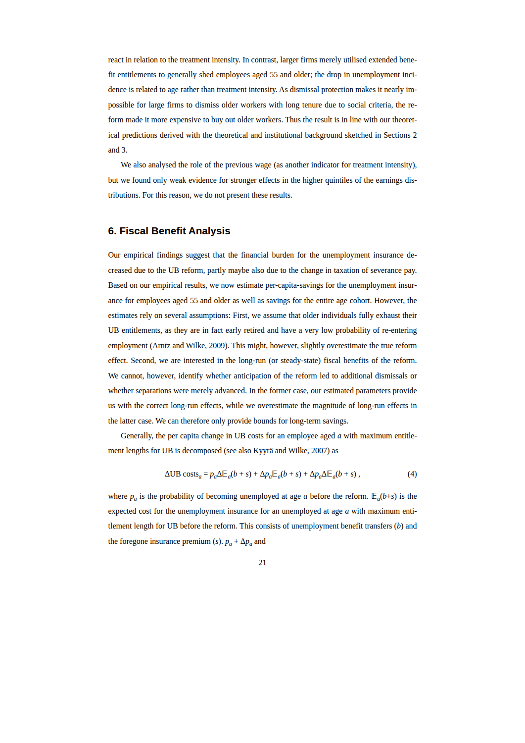react in relation to the treatment intensity. In contrast, larger firms merely utilised extended benefit entitlements to generally shed employees aged 55 and older; the drop in unemployment incidence is related to age rather than treatment intensity. As dismissal protection makes it nearly impossible for large firms to dismiss older workers with long tenure due to social criteria, the reform made it more expensive to buy out older workers. Thus the result is in line with our theoretical predictions derived with the theoretical and institutional background sketched in Sections 2 and 3.
We also analysed the role of the previous wage (as another indicator for treatment intensity), but we found only weak evidence for stronger effects in the higher quintiles of the earnings distributions. For this reason, we do not present these results.
6. Fiscal Benefit Analysis
Our empirical findings suggest that the financial burden for the unemployment insurance decreased due to the UB reform, partly maybe also due to the change in taxation of severance pay. Based on our empirical results, we now estimate per-capita-savings for the unemployment insurance for employees aged 55 and older as well as savings for the entire age cohort. However, the estimates rely on several assumptions: First, we assume that older individuals fully exhaust their UB entitlements, as they are in fact early retired and have a very low probability of re-entering employment (Arntz and Wilke, 2009). This might, however, slightly overestimate the true reform effect. Second, we are interested in the long-run (or steady-state) fiscal benefits of the reform. We cannot, however, identify whether anticipation of the reform led to additional dismissals or whether separations were merely advanced. In the former case, our estimated parameters provide us with the correct long-run effects, while we overestimate the magnitude of long-run effects in the latter case. We can therefore only provide bounds for long-term savings.
Generally, the per capita change in UB costs for an employee aged a with maximum entitlement lengths for UB is decomposed (see also Kyyrä and Wilke, 2007) as
ΔUB costsa = paΔ𝔼a(b + s) + Δpa𝔼a(b + s) + ΔpaΔ𝔼a(b + s) , (4)
where pa is the probability of becoming unemployed at age a before the reform. 𝔼a(b+s) is the expected cost for the unemployment insurance for an unemployed at age a with maximum entitlement length for UB before the reform. This consists of unemployment benefit transfers (b) and the foregone insurance premium (s). pa + Δpa and
21